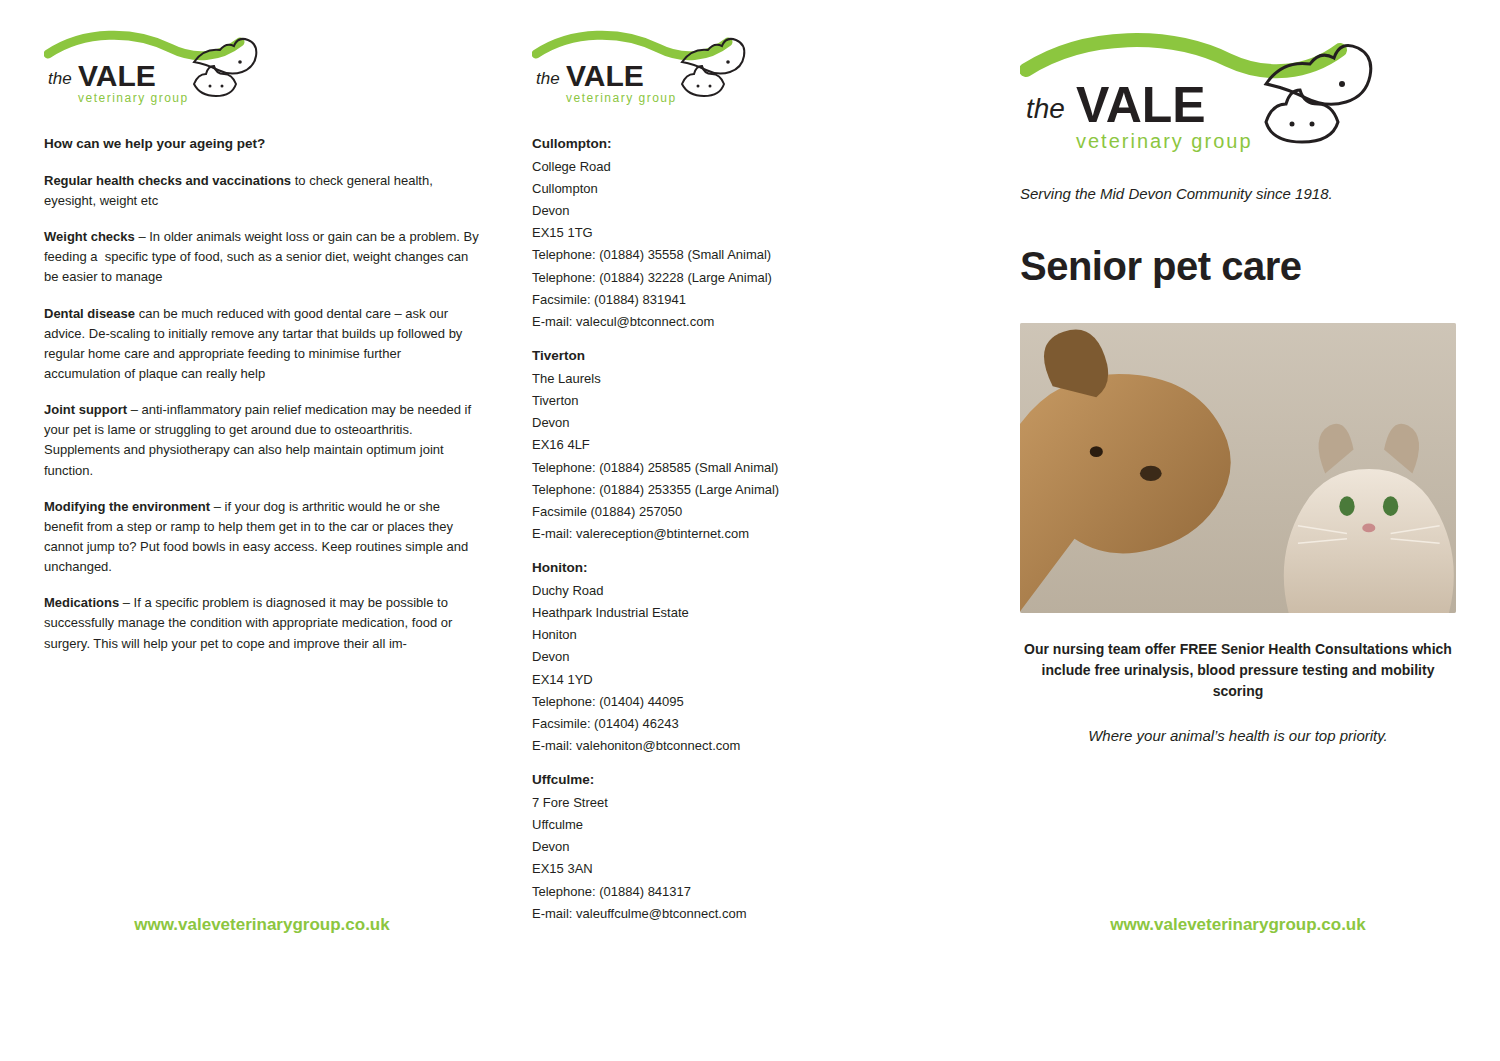the VALE veterinary group
How can we help your ageing pet?
Regular health checks and vaccinations to check general health, eyesight, weight etc
Weight checks – In older animals weight loss or gain can be a problem. By feeding a specific type of food, such as a senior diet, weight changes can be easier to manage
Dental disease can be much reduced with good dental care – ask our advice. De-scaling to initially remove any tartar that builds up followed by regular home care and appropriate feeding to minimise further accumulation of plaque can really help
Joint support – anti-inflammatory pain relief medication may be needed if your pet is lame or struggling to get around due to osteoarthritis. Supplements and physiotherapy can also help maintain optimum joint function.
Modifying the environment – if your dog is arthritic would he or she benefit from a step or ramp to help them get in to the car or places they cannot jump to? Put food bowls in easy access. Keep routines simple and unchanged.
Medications – If a specific problem is diagnosed it may be possible to successfully manage the condition with appropriate medication, food or surgery. This will help your pet to cope and improve their all im-
www.valeveterinarygroup.co.uk
the VALE veterinary group
Cullompton:
College Road
Cullompton
Devon
EX15 1TG
Telephone: (01884) 35558 (Small Animal)
Telephone: (01884) 32228 (Large Animal)
Facsimile: (01884) 831941
E-mail: valecul@btconnect.com
Tiverton
The Laurels
Tiverton
Devon
EX16 4LF
Telephone: (01884) 258585 (Small Animal)
Telephone: (01884) 253355 (Large Animal)
Facsimile (01884) 257050
E-mail: valereception@btinternet.com
Honiton:
Duchy Road
Heathpark Industrial Estate
Honiton
Devon
EX14 1YD
Telephone: (01404) 44095
Facsimile: (01404) 46243
E-mail: valehoniton@btconnect.com
Uffculme:
7 Fore Street
Uffculme
Devon
EX15 3AN
Telephone: (01884) 841317
E-mail: valeuffculme@btconnect.com
the VALE veterinary group
Serving the Mid Devon Community since 1918.
Senior pet care
Our nursing team offer FREE Senior Health Consultations which include free urinalysis, blood pressure testing and mobility scoring
Where your animal’s health is our top priority.
www.valeveterinarygroup.co.uk